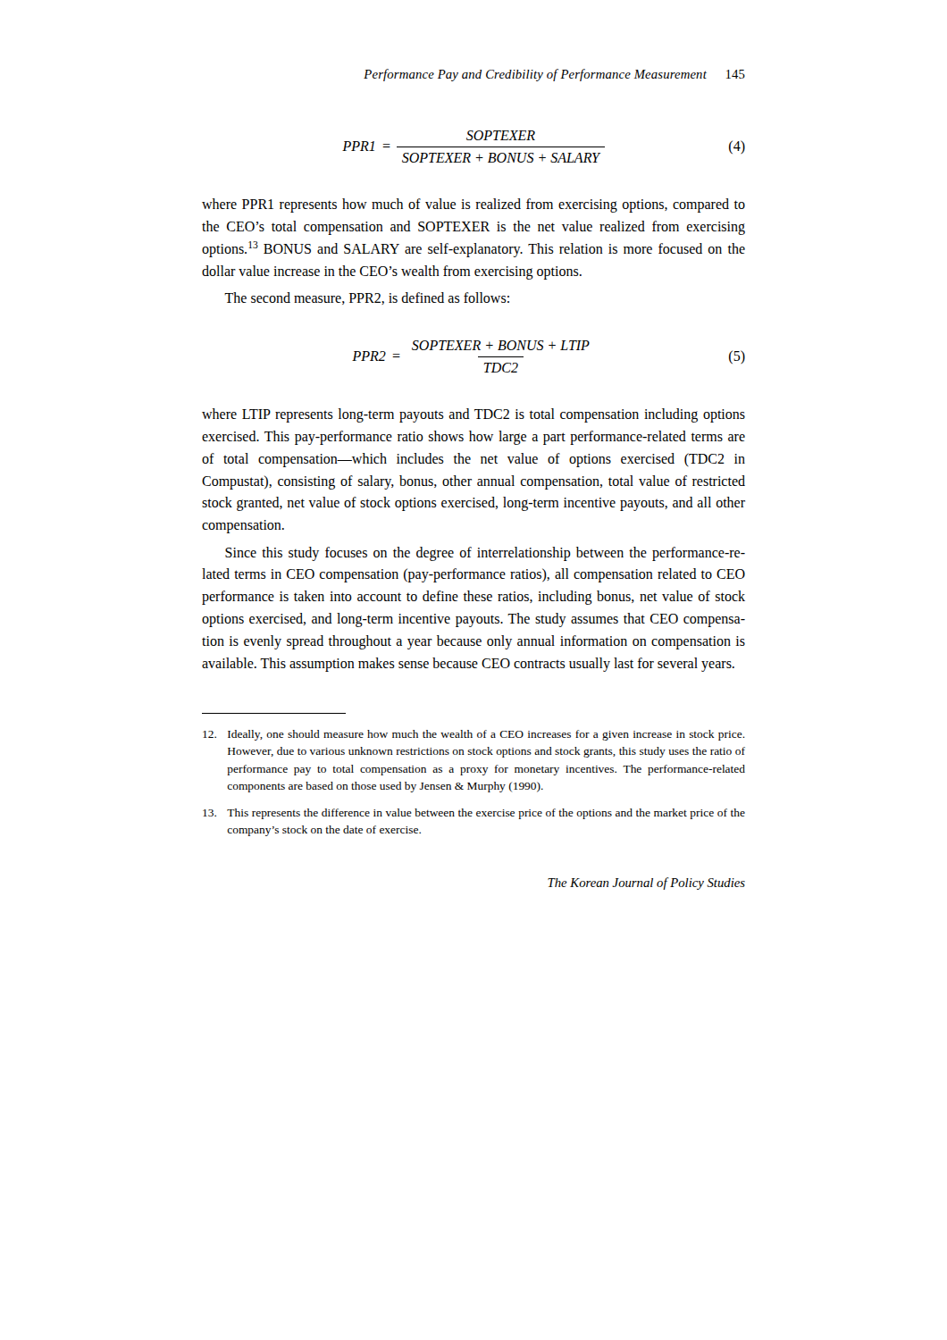Performance Pay and Credibility of Performance Measurement 145
PPR 1= SOPTEXER SOPTEXER + BONUS + SALARY
(4)
where PPR1 represents how much of value is realized from exercising options, compared to the CEO’s total compensation and SOPTEXER is the net value realized from exercising options.13 BONUS and SALARY are self-explanatory. This relation is more focused on the dollar value increase in the CEO’s wealth from exercising options.
The second measure, PPR2, is defined as follows:
PPR 2= SOPTEXER + BONUS + LTIP TDC2
(5)
where LTIP represents long-term payouts and TDC2 is total compensation including options exercised. This pay-performance ratio shows how large a part performance-related terms are of total compensation—which includes the net value of options exercised (TDC2 in Compustat), consisting of salary, bonus, other annual compensation, total value of restricted stock granted, net value of stock options exercised, long-term incentive payouts, and all other compensation.
Since this study focuses on the degree of interrelationship between the performance-related terms in CEO compensation (pay-performance ratios), all compensation related to CEO performance is taken into account to define these ratios, including bonus, net value of stock options exercised, and long-term incentive payouts. The study assumes that CEO compensation is evenly spread throughout a year because only annual information on compensation is available. This assumption makes sense because CEO contracts usually last for several years.
Ideally, one should measure how much the wealth of a CEO increases for a given increase in stock price. However, due to various unknown restrictions on stock options and stock grants, this study uses the ratio of performance pay to total compensation as a proxy for monetary incentives. The performance-related components are based on those used by Jensen & Murphy (1990).
This represents the difference in value between the exercise price of the options and the market price of the company’s stock on the date of exercise.
The Korean Journal of Policy Studies